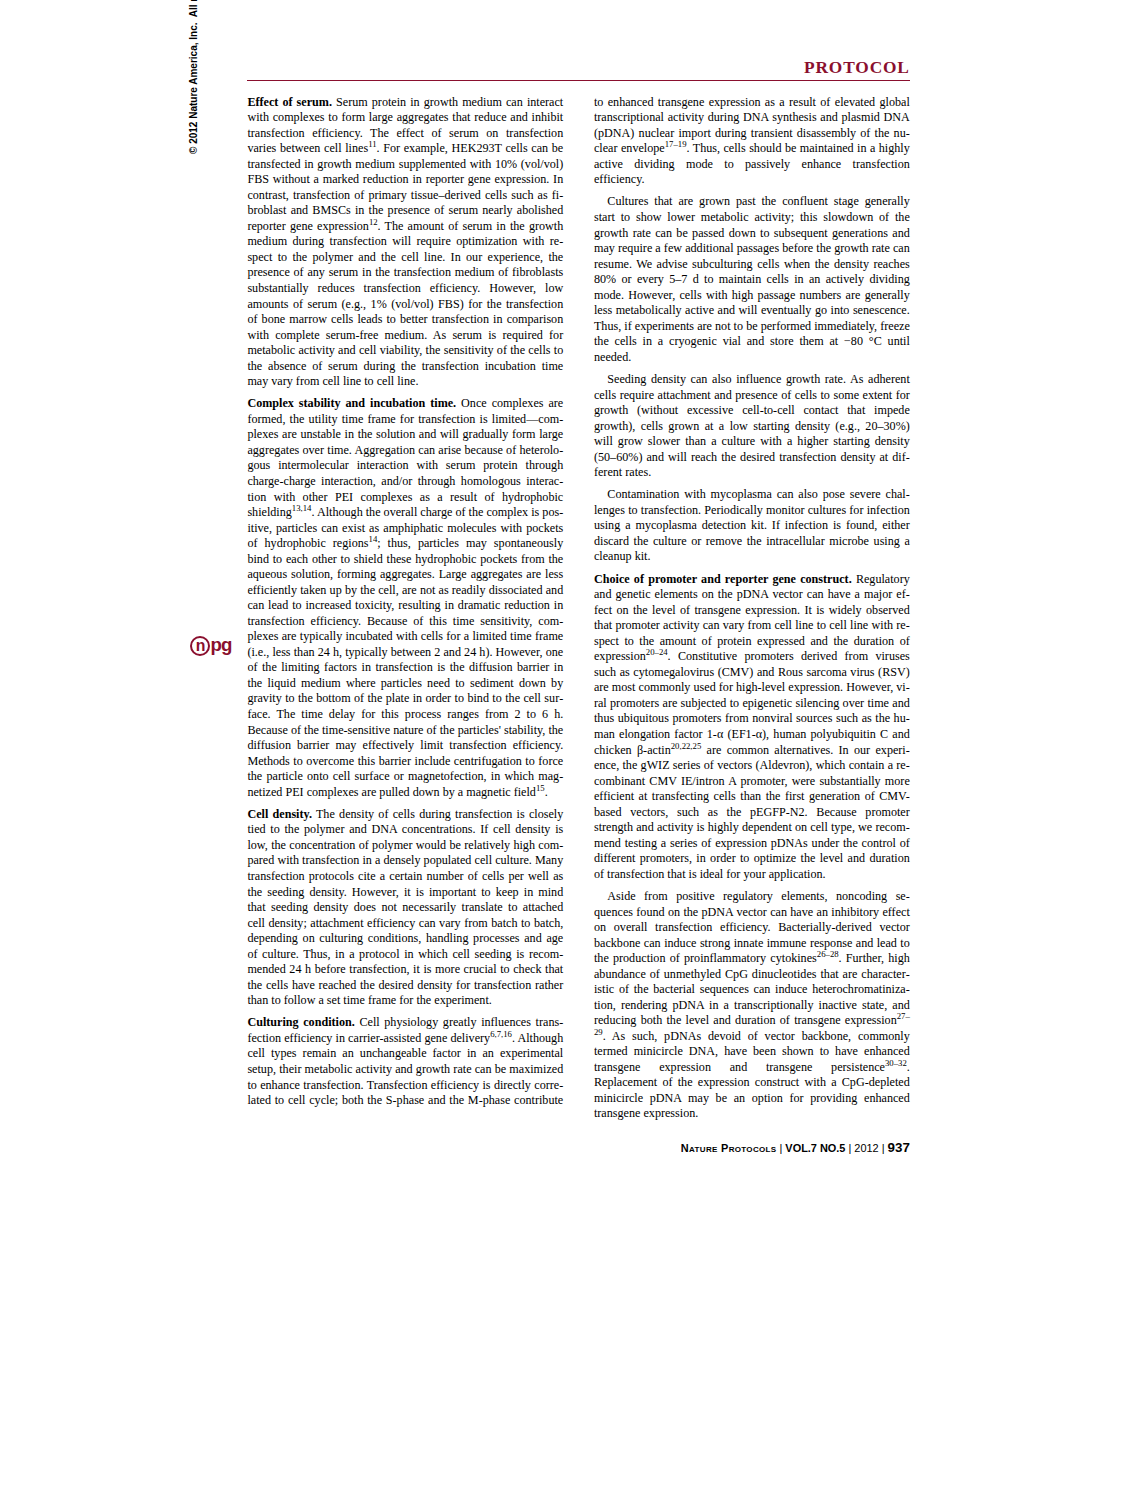PROTOCOL
© 2012 Nature America, Inc. All rights reserved.
npg
Effect of serum. Serum protein in growth medium can interact with complexes to form large aggregates that reduce and inhibit transfection efficiency. The effect of serum on transfection varies between cell lines11. For example, HEK293T cells can be transfected in growth medium supplemented with 10% (vol/vol) FBS without a marked reduction in reporter gene expression. In contrast, transfection of primary tissue–derived cells such as fibroblast and BMSCs in the presence of serum nearly abolished reporter gene expression12. The amount of serum in the growth medium during transfection will require optimization with respect to the polymer and the cell line. In our experience, the presence of any serum in the transfection medium of fibroblasts substantially reduces transfection efficiency. However, low amounts of serum (e.g., 1% (vol/vol) FBS) for the transfection of bone marrow cells leads to better transfection in comparison with complete serum-free medium. As serum is required for metabolic activity and cell viability, the sensitivity of the cells to the absence of serum during the transfection incubation time may vary from cell line to cell line.
Complex stability and incubation time. Once complexes are formed, the utility time frame for transfection is limited—complexes are unstable in the solution and will gradually form large aggregates over time. Aggregation can arise because of heterologous intermolecular interaction with serum protein through charge-charge interaction, and/or through homologous interaction with other PEI complexes as a result of hydrophobic shielding13,14. Although the overall charge of the complex is positive, particles can exist as amphiphatic molecules with pockets of hydrophobic regions14; thus, particles may spontaneously bind to each other to shield these hydrophobic pockets from the aqueous solution, forming aggregates. Large aggregates are less efficiently taken up by the cell, are not as readily dissociated and can lead to increased toxicity, resulting in dramatic reduction in transfection efficiency. Because of this time sensitivity, complexes are typically incubated with cells for a limited time frame (i.e., less than 24 h, typically between 2 and 24 h). However, one of the limiting factors in transfection is the diffusion barrier in the liquid medium where particles need to sediment down by gravity to the bottom of the plate in order to bind to the cell surface. The time delay for this process ranges from 2 to 6 h. Because of the time-sensitive nature of the particles' stability, the diffusion barrier may effectively limit transfection efficiency. Methods to overcome this barrier include centrifugation to force the particle onto cell surface or magnetofection, in which magnetized PEI complexes are pulled down by a magnetic field15.
Cell density. The density of cells during transfection is closely tied to the polymer and DNA concentrations. If cell density is low, the concentration of polymer would be relatively high compared with transfection in a densely populated cell culture. Many transfection protocols cite a certain number of cells per well as the seeding density. However, it is important to keep in mind that seeding density does not necessarily translate to attached cell density; attachment efficiency can vary from batch to batch, depending on culturing conditions, handling processes and age of culture. Thus, in a protocol in which cell seeding is recommended 24 h before transfection, it is more crucial to check that the cells have reached the desired density for transfection rather than to follow a set time frame for the experiment.
Culturing condition. Cell physiology greatly influences transfection efficiency in carrier-assisted gene delivery6,7,16. Although cell types remain an unchangeable factor in an experimental setup, their metabolic activity and growth rate can be maximized to enhance transfection. Transfection efficiency is directly correlated to cell cycle; both the S-phase and the M-phase contribute to enhanced transgene expression as a result of elevated global transcriptional activity during DNA synthesis and plasmid DNA (pDNA) nuclear import during transient disassembly of the nuclear envelope17–19. Thus, cells should be maintained in a highly active dividing mode to passively enhance transfection efficiency.
Cultures that are grown past the confluent stage generally start to show lower metabolic activity; this slowdown of the growth rate can be passed down to subsequent generations and may require a few additional passages before the growth rate can resume. We advise subculturing cells when the density reaches 80% or every 5–7 d to maintain cells in an actively dividing mode. However, cells with high passage numbers are generally less metabolically active and will eventually go into senescence. Thus, if experiments are not to be performed immediately, freeze the cells in a cryogenic vial and store them at −80 °C until needed.
Seeding density can also influence growth rate. As adherent cells require attachment and presence of cells to some extent for growth (without excessive cell-to-cell contact that impede growth), cells grown at a low starting density (e.g., 20–30%) will grow slower than a culture with a higher starting density (50–60%) and will reach the desired transfection density at different rates.
Contamination with mycoplasma can also pose severe challenges to transfection. Periodically monitor cultures for infection using a mycoplasma detection kit. If infection is found, either discard the culture or remove the intracellular microbe using a cleanup kit.
Choice of promoter and reporter gene construct. Regulatory and genetic elements on the pDNA vector can have a major effect on the level of transgene expression. It is widely observed that promoter activity can vary from cell line to cell line with respect to the amount of protein expressed and the duration of expression20–24. Constitutive promoters derived from viruses such as cytomegalovirus (CMV) and Rous sarcoma virus (RSV) are most commonly used for high-level expression. However, viral promoters are subjected to epigenetic silencing over time and thus ubiquitous promoters from nonviral sources such as the human elongation factor 1-α (EF1-α), human polyubiquitin C and chicken β-actin20,22,25 are common alternatives. In our experience, the gWIZ series of vectors (Aldevron), which contain a recombinant CMV IE/intron A promoter, were substantially more efficient at transfecting cells than the first generation of CMV-based vectors, such as the pEGFP-N2. Because promoter strength and activity is highly dependent on cell type, we recommend testing a series of expression pDNAs under the control of different promoters, in order to optimize the level and duration of transfection that is ideal for your application.
Aside from positive regulatory elements, noncoding sequences found on the pDNA vector can have an inhibitory effect on overall transfection efficiency. Bacterially-derived vector backbone can induce strong innate immune response and lead to the production of proinflammatory cytokines26–28. Further, high abundance of unmethyled CpG dinucleotides that are characteristic of the bacterial sequences can induce heterochromatinization, rendering pDNA in a transcriptionally inactive state, and reducing both the level and duration of transgene expression27–29. As such, pDNAs devoid of vector backbone, commonly termed minicircle DNA, have been shown to have enhanced transgene expression and transgene persistence30–32. Replacement of the expression construct with a CpG-depleted minicircle pDNA may be an option for providing enhanced transgene expression.
Nature Protocols | VOL.7 NO.5 | 2012 | 937